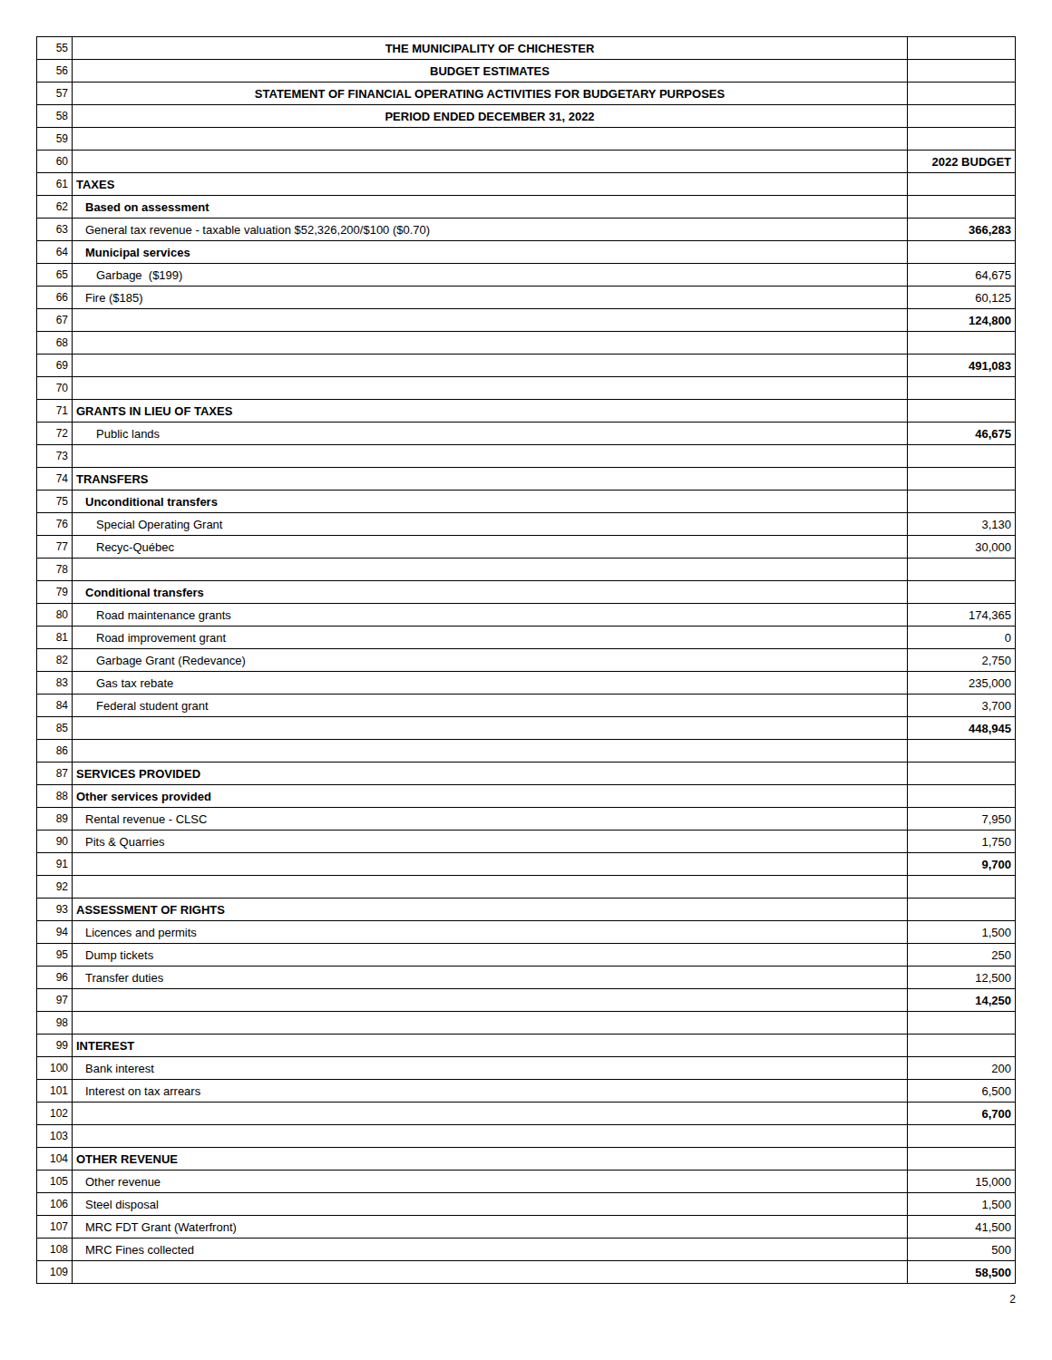| 55 | THE MUNICIPALITY OF CHICHESTER | |
| 56 | BUDGET ESTIMATES | |
| 57 | STATEMENT OF FINANCIAL OPERATING ACTIVITIES FOR BUDGETARY PURPOSES | |
| 58 | PERIOD ENDED DECEMBER 31, 2022 | |
| 59 | | |
| 60 | | 2022 BUDGET |
| 61 | TAXES | |
| 62 | Based on assessment | |
| 63 | General tax revenue - taxable valuation $52,326,200/$100 ($0.70) | 366,283 |
| 64 | Municipal services | |
| 65 | Garbage ($199) | 64,675 |
| 66 | Fire ($185) | 60,125 |
| 67 | | 124,800 |
| 68 | | |
| 69 | | 491,083 |
| 70 | | |
| 71 | GRANTS IN LIEU OF TAXES | |
| 72 | Public lands | 46,675 |
| 73 | | |
| 74 | TRANSFERS | |
| 75 | Unconditional transfers | |
| 76 | Special Operating Grant | 3,130 |
| 77 | Recyc-Québec | 30,000 |
| 78 | | |
| 79 | Conditional transfers | |
| 80 | Road maintenance grants | 174,365 |
| 81 | Road improvement grant | 0 |
| 82 | Garbage Grant (Redevance) | 2,750 |
| 83 | Gas tax rebate | 235,000 |
| 84 | Federal student grant | 3,700 |
| 85 | | 448,945 |
| 86 | | |
| 87 | SERVICES PROVIDED | |
| 88 | Other services provided | |
| 89 | Rental revenue - CLSC | 7,950 |
| 90 | Pits & Quarries | 1,750 |
| 91 | | 9,700 |
| 92 | | |
| 93 | ASSESSMENT OF RIGHTS | |
| 94 | Licences and permits | 1,500 |
| 95 | Dump tickets | 250 |
| 96 | Transfer duties | 12,500 |
| 97 | | 14,250 |
| 98 | | |
| 99 | INTEREST | |
| 100 | Bank interest | 200 |
| 101 | Interest on tax arrears | 6,500 |
| 102 | | 6,700 |
| 103 | | |
| 104 | OTHER REVENUE | |
| 105 | Other revenue | 15,000 |
| 106 | Steel disposal | 1,500 |
| 107 | MRC FDT Grant (Waterfront) | 41,500 |
| 108 | MRC Fines collected | 500 |
| 109 | | 58,500 |
2